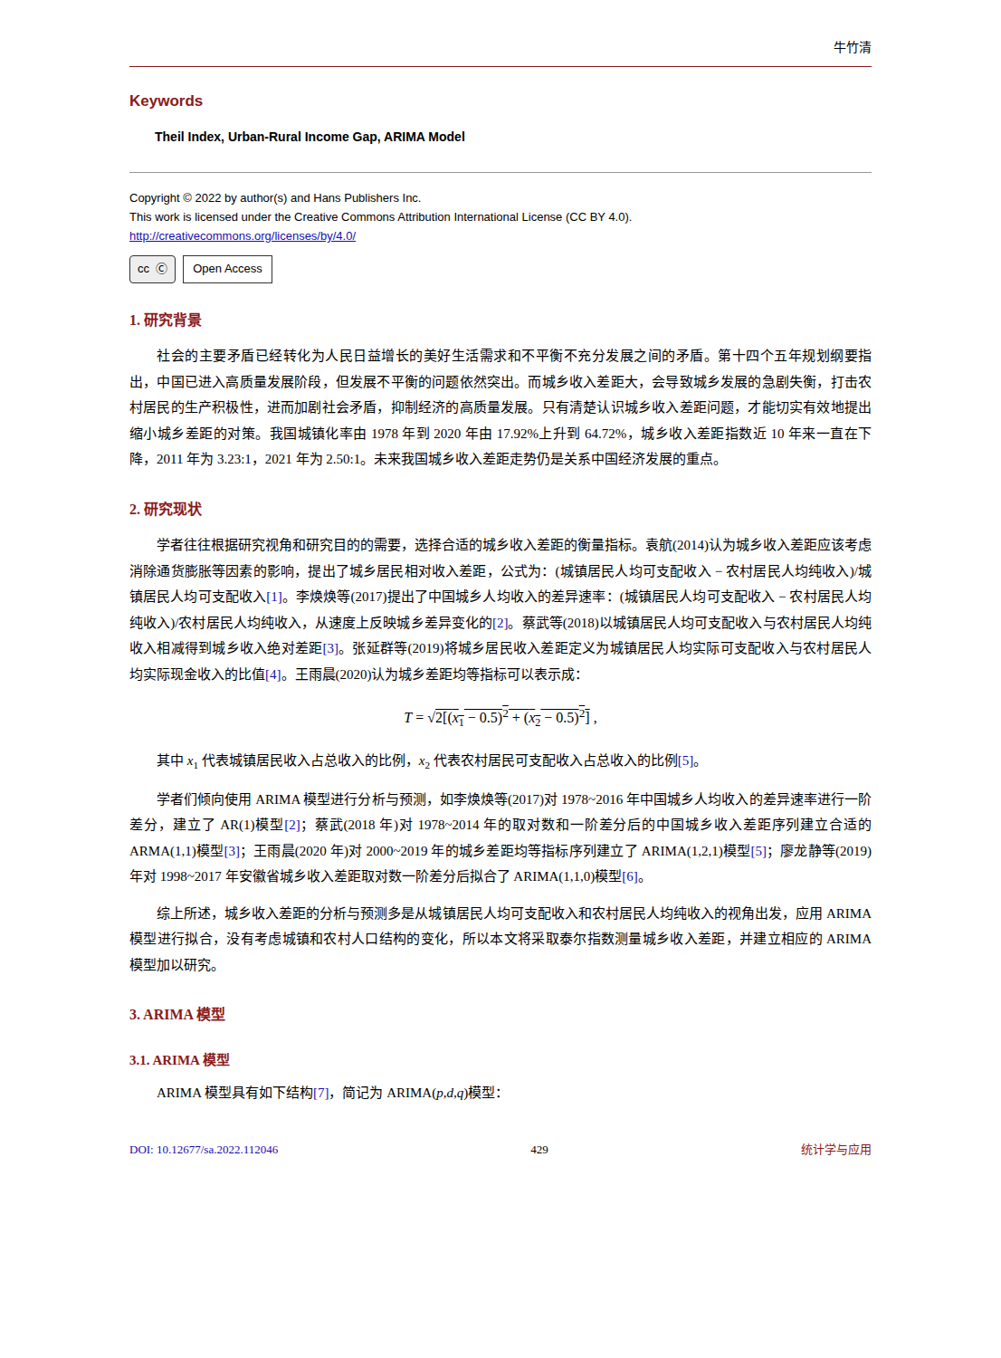牛竹清
Keywords
Theil Index, Urban-Rural Income Gap, ARIMA Model
Copyright © 2022 by author(s) and Hans Publishers Inc.
This work is licensed under the Creative Commons Attribution International License (CC BY 4.0).
http://creativecommons.org/licenses/by/4.0/
cc ⒸOpen Access
1. 研究背景
社会的主要矛盾已经转化为人民日益增长的美好生活需求和不平衡不充分发展之间的矛盾。第十四个五年规划纲要指出，中国已进入高质量发展阶段，但发展不平衡的问题依然突出。而城乡收入差距大，会导致城乡发展的急剧失衡，打击农村居民的生产积极性，进而加剧社会矛盾，抑制经济的高质量发展。只有清楚认识城乡收入差距问题，才能切实有效地提出缩小城乡差距的对策。我国城镇化率由 1978 年到 2020 年由 17.92%上升到 64.72%，城乡收入差距指数近 10 年来一直在下降，2011 年为 3.23:1，2021 年为 2.50:1。未来我国城乡收入差距走势仍是关系中国经济发展的重点。
2. 研究现状
学者往往根据研究视角和研究目的的需要，选择合适的城乡收入差距的衡量指标。袁航(2014)认为城乡收入差距应该考虑消除通货膨胀等因素的影响，提出了城乡居民相对收入差距，公式为：(城镇居民人均可支配收入 − 农村居民人均纯收入)/城镇居民人均可支配收入[1]。李焕焕等(2017)提出了中国城乡人均收入的差异速率：(城镇居民人均可支配收入 − 农村居民人均纯收入)/农村居民人均纯收入，从速度上反映城乡差异变化的[2]。蔡武等(2018)以城镇居民人均可支配收入与农村居民人均纯收入相减得到城乡收入绝对差距[3]。张延群等(2019)将城乡居民收入差距定义为城镇居民人均实际可支配收入与农村居民人均实际现金收入的比值[4]。王雨晨(2020)认为城乡差距均等指标可以表示成：
T = √2[(x1 − 0.5)2 + (x2 − 0.5)2] ,
其中 x1 代表城镇居民收入占总收入的比例，x2 代表农村居民可支配收入占总收入的比例[5]。
学者们倾向使用 ARIMA 模型进行分析与预测，如李焕焕等(2017)对 1978~2016 年中国城乡人均收入的差异速率进行一阶差分，建立了 AR(1)模型[2]；蔡武(2018 年)对 1978~2014 年的取对数和一阶差分后的中国城乡收入差距序列建立合适的 ARMA(1,1)模型[3]；王雨晨(2020 年)对 2000~2019 年的城乡差距均等指标序列建立了 ARIMA(1,2,1)模型[5]；廖龙静等(2019)年对 1998~2017 年安徽省城乡收入差距取对数一阶差分后拟合了 ARIMA(1,1,0)模型[6]。
综上所述，城乡收入差距的分析与预测多是从城镇居民人均可支配收入和农村居民人均纯收入的视角出发，应用 ARIMA 模型进行拟合，没有考虑城镇和农村人口结构的变化，所以本文将采取泰尔指数测量城乡收入差距，并建立相应的 ARIMA 模型加以研究。
3. ARIMA 模型
3.1. ARIMA 模型
ARIMA 模型具有如下结构[7]，简记为 ARIMA(p,d,q)模型：
DOI: 10.12677/sa.2022.112046 429 统计学与应用